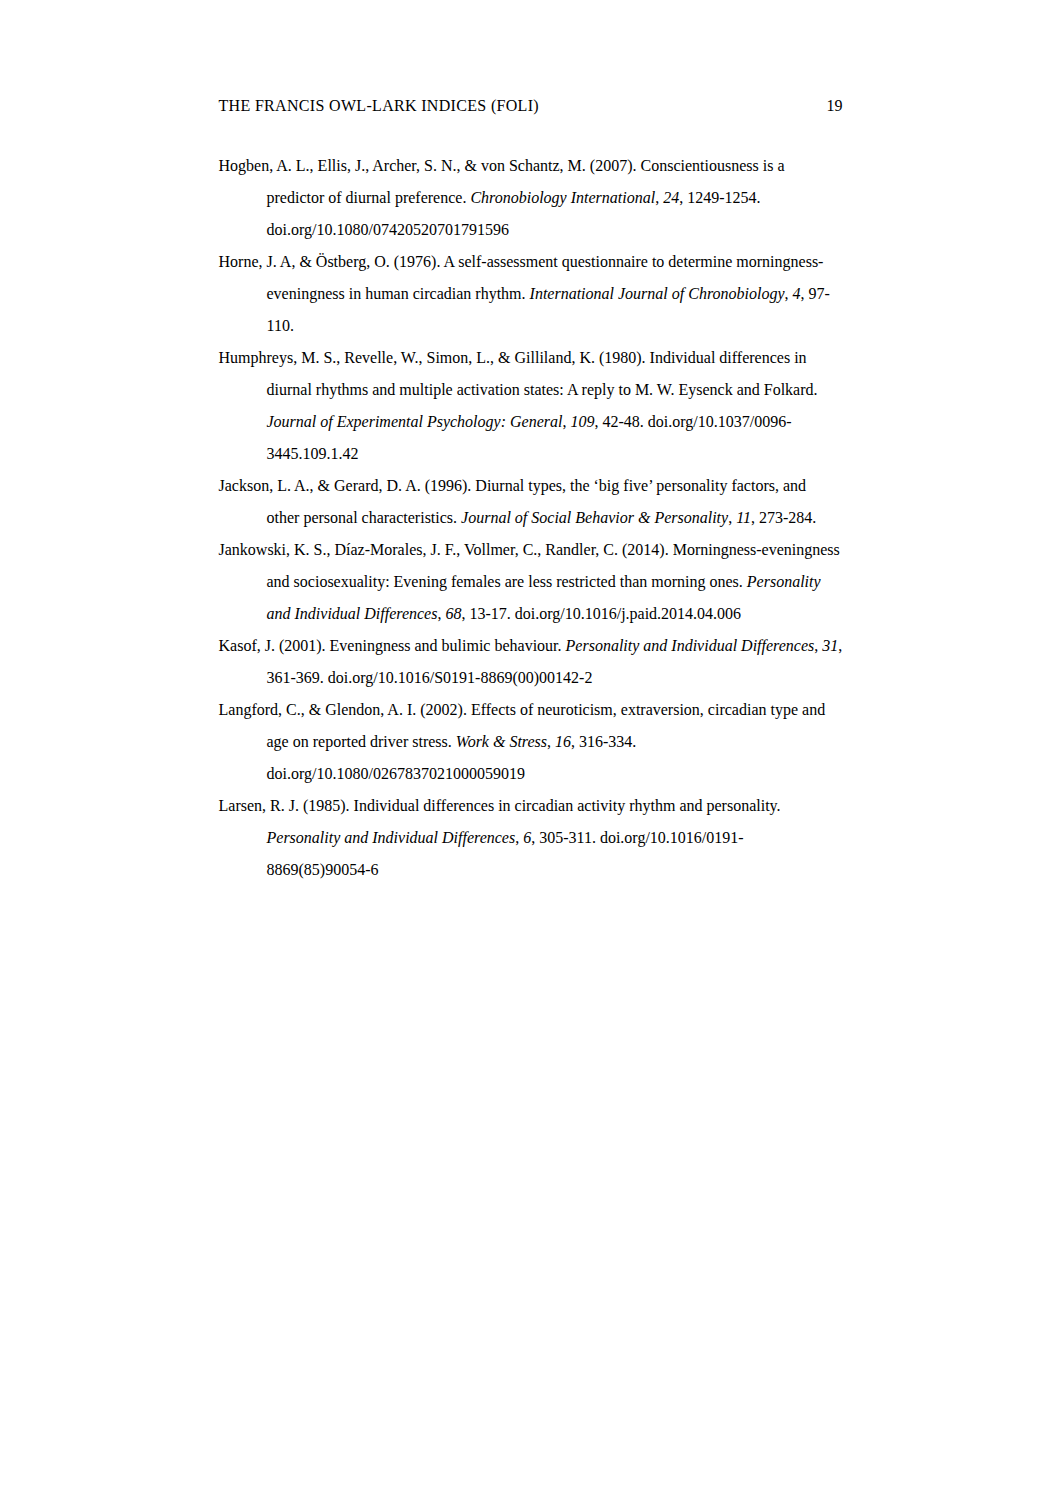The Francis Owl-Lark Indices (FOLI) 19
Hogben, A. L., Ellis, J., Archer, S. N., & von Schantz, M. (2007). Conscientiousness is a predictor of diurnal preference. Chronobiology International, 24, 1249-1254. doi.org/10.1080/07420520701791596
Horne, J. A, & Östberg, O. (1976). A self-assessment questionnaire to determine morningness-eveningness in human circadian rhythm. International Journal of Chronobiology, 4, 97-110.
Humphreys, M. S., Revelle, W., Simon, L., & Gilliland, K. (1980). Individual differences in diurnal rhythms and multiple activation states: A reply to M. W. Eysenck and Folkard. Journal of Experimental Psychology: General, 109, 42-48. doi.org/10.1037/0096-3445.109.1.42
Jackson, L. A., & Gerard, D. A. (1996). Diurnal types, the ‘big five’ personality factors, and other personal characteristics. Journal of Social Behavior & Personality, 11, 273-284.
Jankowski, K. S., Díaz-Morales, J. F., Vollmer, C., Randler, C. (2014). Morningness-eveningness and sociosexuality: Evening females are less restricted than morning ones. Personality and Individual Differences, 68, 13-17. doi.org/10.1016/j.paid.2014.04.006
Kasof, J. (2001). Eveningness and bulimic behaviour. Personality and Individual Differences, 31, 361-369. doi.org/10.1016/S0191-8869(00)00142-2
Langford, C., & Glendon, A. I. (2002). Effects of neuroticism, extraversion, circadian type and age on reported driver stress. Work & Stress, 16, 316-334. doi.org/10.1080/0267837021000059019
Larsen, R. J. (1985). Individual differences in circadian activity rhythm and personality. Personality and Individual Differences, 6, 305-311. doi.org/10.1016/0191-8869(85)90054-6